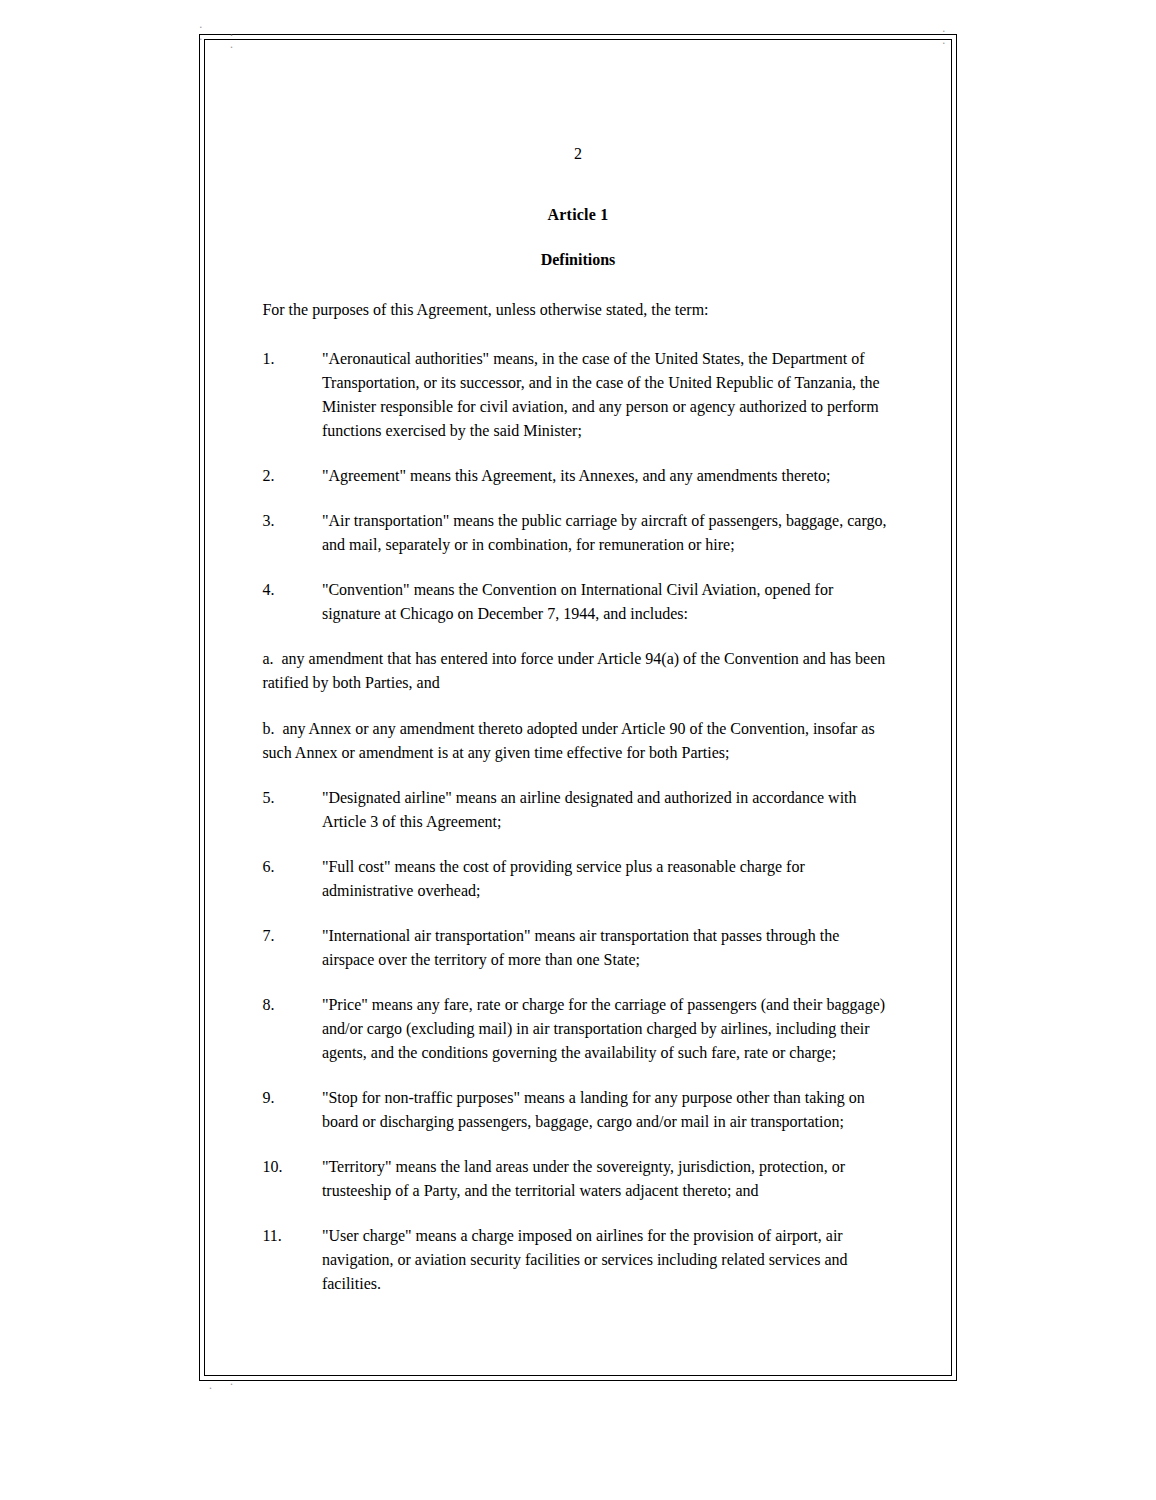·
· ·
· ·
· · ·
2
Article 1
Definitions
For the purposes of this Agreement, unless otherwise stated, the term:
1.
"Aeronautical authorities" means, in the case of the United States, the Department of Transportation, or its successor, and in the case of the United Republic of Tanzania, the Minister responsible for civil aviation, and any person or agency authorized to perform functions exercised by the said Minister;
2.
"Agreement" means this Agreement, its Annexes, and any amendments thereto;
3.
"Air transportation" means the public carriage by aircraft of passengers, baggage, cargo, and mail, separately or in combination, for remuneration or hire;
4.
"Convention" means the Convention on International Civil Aviation, opened for signature at Chicago on December 7, 1944, and includes:
a. any amendment that has entered into force under Article 94(a) of the Convention and has been ratified by both Parties, and
b. any Annex or any amendment thereto adopted under Article 90 of the Convention, insofar as such Annex or amendment is at any given time effective for both Parties;
5.
"Designated airline" means an airline designated and authorized in accordance with Article 3 of this Agreement;
6.
"Full cost" means the cost of providing service plus a reasonable charge for administrative overhead;
7.
"International air transportation" means air transportation that passes through the airspace over the territory of more than one State;
8.
"Price" means any fare, rate or charge for the carriage of passengers (and their baggage) and/or cargo (excluding mail) in air transportation charged by airlines, including their agents, and the conditions governing the availability of such fare, rate or charge;
9.
"Stop for non-traffic purposes" means a landing for any purpose other than taking on board or discharging passengers, baggage, cargo and/or mail in air transportation;
10.
"Territory" means the land areas under the sovereignty, jurisdiction, protection, or trusteeship of a Party, and the territorial waters adjacent thereto; and
11.
"User charge" means a charge imposed on airlines for the provision of airport, air navigation, or aviation security facilities or services including related services and facilities.